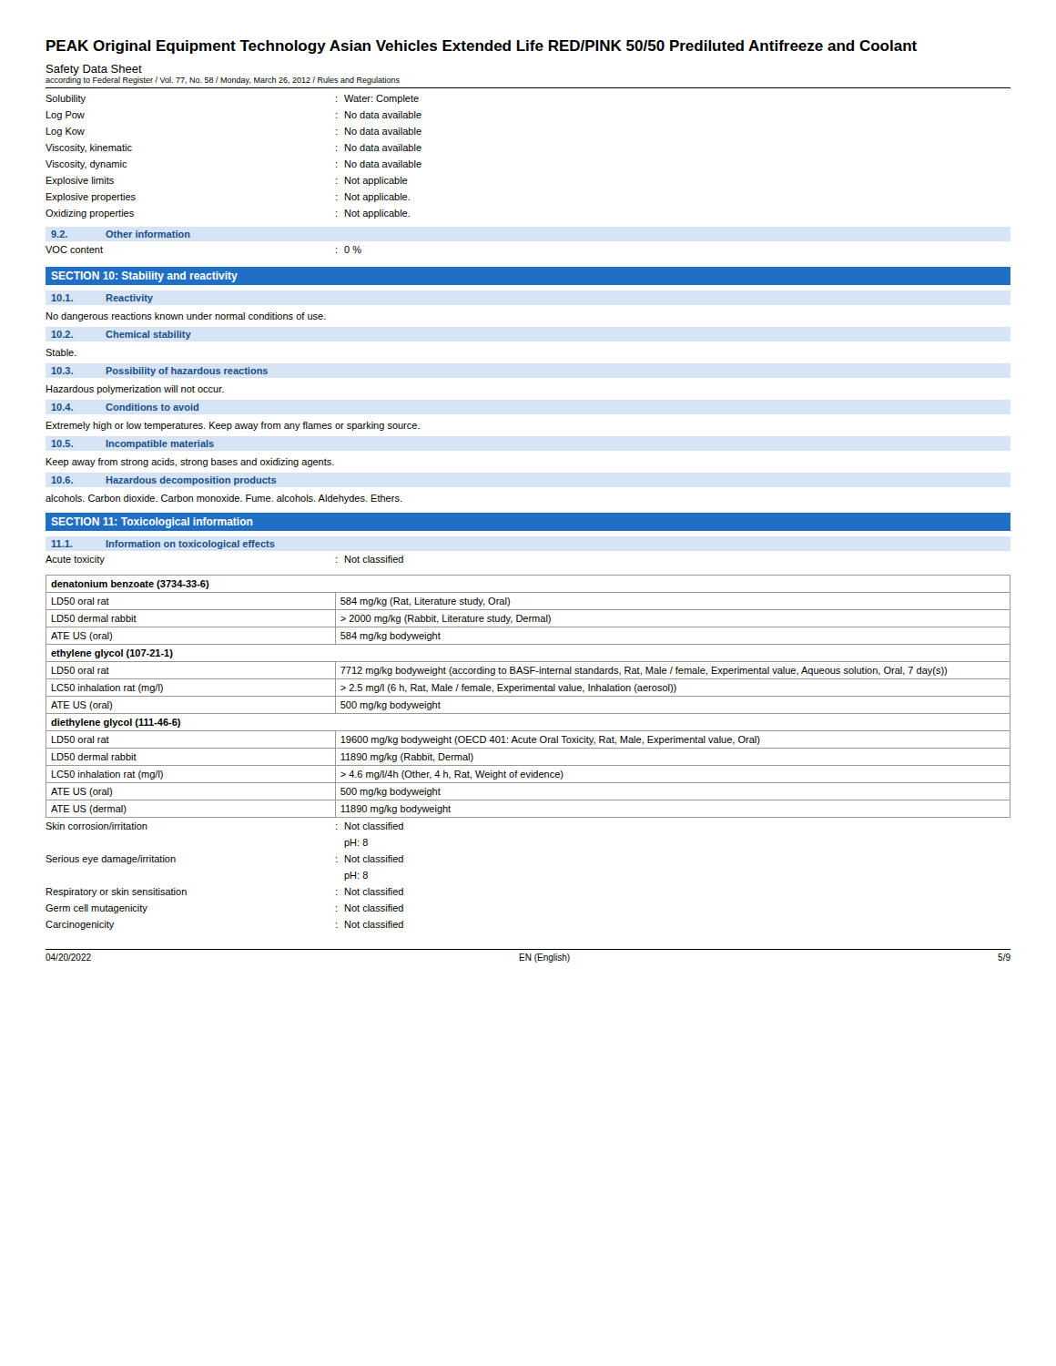PEAK Original Equipment Technology Asian Vehicles Extended Life RED/PINK 50/50 Prediluted Antifreeze and Coolant
Safety Data Sheet
according to Federal Register / Vol. 77, No. 58 / Monday, March 26, 2012 / Rules and Regulations
| Solubility | : | Water: Complete |
| Log Pow | : | No data available |
| Log Kow | : | No data available |
| Viscosity, kinematic | : | No data available |
| Viscosity, dynamic | : | No data available |
| Explosive limits | : | Not applicable |
| Explosive properties | : | Not applicable. |
| Oxidizing properties | : | Not applicable. |
9.2. Other information
| VOC content | : | 0 % |
SECTION 10: Stability and reactivity
10.1. Reactivity
No dangerous reactions known under normal conditions of use.
10.2. Chemical stability
Stable.
10.3. Possibility of hazardous reactions
Hazardous polymerization will not occur.
10.4. Conditions to avoid
Extremely high or low temperatures. Keep away from any flames or sparking source.
10.5. Incompatible materials
Keep away from strong acids, strong bases and oxidizing agents.
10.6. Hazardous decomposition products
alcohols. Carbon dioxide. Carbon monoxide. Fume. alcohols. Aldehydes. Ethers.
SECTION 11: Toxicological information
11.1. Information on toxicological effects
| Acute toxicity | : | Not classified |
| denatonium benzoate (3734-33-6) |
| --- |
| LD50 oral rat | 584 mg/kg (Rat, Literature study, Oral) |
| LD50 dermal rabbit | > 2000 mg/kg (Rabbit, Literature study, Dermal) |
| ATE US (oral) | 584 mg/kg bodyweight |
| ethylene glycol (107-21-1) |
| LD50 oral rat | 7712 mg/kg bodyweight (according to BASF-internal standards, Rat, Male / female, Experimental value, Aqueous solution, Oral, 7 day(s)) |
| LC50 inhalation rat (mg/l) | > 2.5 mg/l (6 h, Rat, Male / female, Experimental value, Inhalation (aerosol)) |
| ATE US (oral) | 500 mg/kg bodyweight |
| diethylene glycol (111-46-6) |
| LD50 oral rat | 19600 mg/kg bodyweight (OECD 401: Acute Oral Toxicity, Rat, Male, Experimental value, Oral) |
| LD50 dermal rabbit | 11890 mg/kg (Rabbit, Dermal) |
| LC50 inhalation rat (mg/l) | > 4.6 mg/l/4h (Other, 4 h, Rat, Weight of evidence) |
| ATE US (oral) | 500 mg/kg bodyweight |
| ATE US (dermal) | 11890 mg/kg bodyweight |
| Skin corrosion/irritation | : | Not classified |
| | | pH: 8 |
| Serious eye damage/irritation | : | Not classified |
| | | pH: 8 |
| Respiratory or skin sensitisation | : | Not classified |
| Germ cell mutagenicity | : | Not classified |
| Carcinogenicity | : | Not classified |
04/20/2022 EN (English) 5/9